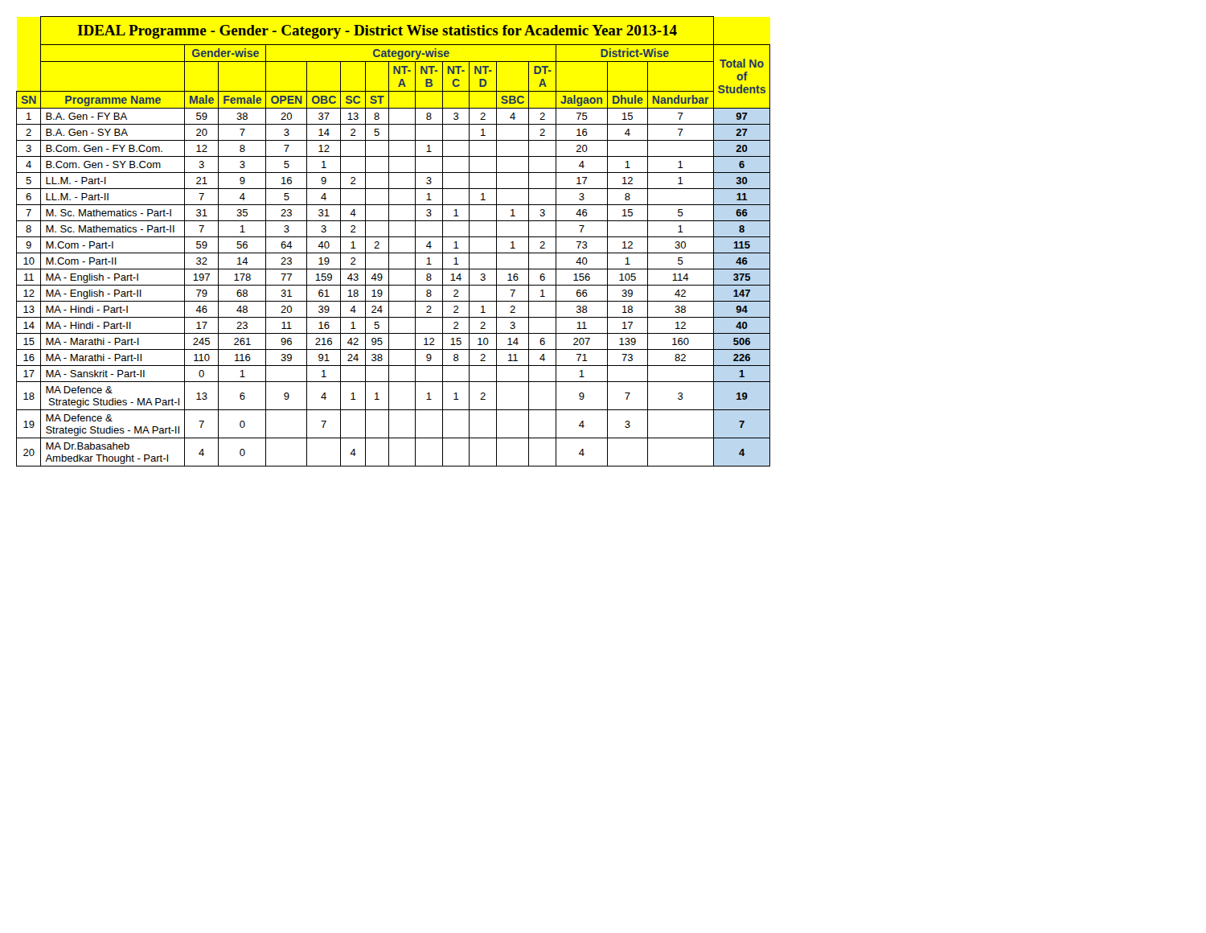| | IDEAL Programme - Gender - Category - District Wise statistics for Academic Year 2013-14 | |
| | | Gender-wise | Category-wise | District-Wise | Total No of Students |
| | | | | | | | | NT- A | NT- B | NT- C | NT- D | | DT- A | | | |
| SN | Programme Name | Male | Female | OPEN | OBC | SC | ST | | | | | SBC | | Jalgaon | Dhule | Nandurbar |
| 1 | B.A. Gen - FY BA | 59 | 38 | 20 | 37 | 13 | 8 | | 8 | 3 | 2 | 4 | 2 | 75 | 15 | 7 | 97 |
| 2 | B.A. Gen - SY BA | 20 | 7 | 3 | 14 | 2 | 5 | | | | 1 | | 2 | 16 | 4 | 7 | 27 |
| 3 | B.Com. Gen - FY B.Com. | 12 | 8 | 7 | 12 | | | | 1 | | | | | 20 | | | 20 |
| 4 | B.Com. Gen - SY B.Com | 3 | 3 | 5 | 1 | | | | | | | | | 4 | 1 | 1 | 6 |
| 5 | LL.M. - Part-I | 21 | 9 | 16 | 9 | 2 | | | 3 | | | | | 17 | 12 | 1 | 30 |
| 6 | LL.M. - Part-II | 7 | 4 | 5 | 4 | | | | 1 | | 1 | | | 3 | 8 | | 11 |
| 7 | M. Sc. Mathematics - Part-I | 31 | 35 | 23 | 31 | 4 | | | 3 | 1 | | 1 | 3 | 46 | 15 | 5 | 66 |
| 8 | M. Sc. Mathematics - Part-II | 7 | 1 | 3 | 3 | 2 | | | | | | | | 7 | | 1 | 8 |
| 9 | M.Com - Part-I | 59 | 56 | 64 | 40 | 1 | 2 | | 4 | 1 | | 1 | 2 | 73 | 12 | 30 | 115 |
| 10 | M.Com - Part-II | 32 | 14 | 23 | 19 | 2 | | | 1 | 1 | | | | 40 | 1 | 5 | 46 |
| 11 | MA - English - Part-I | 197 | 178 | 77 | 159 | 43 | 49 | | 8 | 14 | 3 | 16 | 6 | 156 | 105 | 114 | 375 |
| 12 | MA - English - Part-II | 79 | 68 | 31 | 61 | 18 | 19 | | 8 | 2 | | 7 | 1 | 66 | 39 | 42 | 147 |
| 13 | MA - Hindi - Part-I | 46 | 48 | 20 | 39 | 4 | 24 | | 2 | 2 | 1 | 2 | | 38 | 18 | 38 | 94 |
| 14 | MA - Hindi - Part-II | 17 | 23 | 11 | 16 | 1 | 5 | | | 2 | 2 | 3 | | 11 | 17 | 12 | 40 |
| 15 | MA - Marathi - Part-I | 245 | 261 | 96 | 216 | 42 | 95 | | 12 | 15 | 10 | 14 | 6 | 207 | 139 | 160 | 506 |
| 16 | MA - Marathi - Part-II | 110 | 116 | 39 | 91 | 24 | 38 | | 9 | 8 | 2 | 11 | 4 | 71 | 73 | 82 | 226 |
| 17 | MA - Sanskrit - Part-II | 0 | 1 | | 1 | | | | | | | | | 1 | | | 1 |
| 18 | MA Defence & Strategic Studies - MA Part-I | 13 | 6 | 9 | 4 | 1 | 1 | | 1 | 1 | 2 | | | 9 | 7 | 3 | 19 |
| 19 | MA Defence & Strategic Studies - MA Part-II | 7 | 0 | | 7 | | | | | | | | | 4 | 3 | | 7 |
| 20 | MA Dr.Babasaheb Ambedkar Thought - Part-I | 4 | 0 | | | 4 | | | | | | | | 4 | | | 4 |